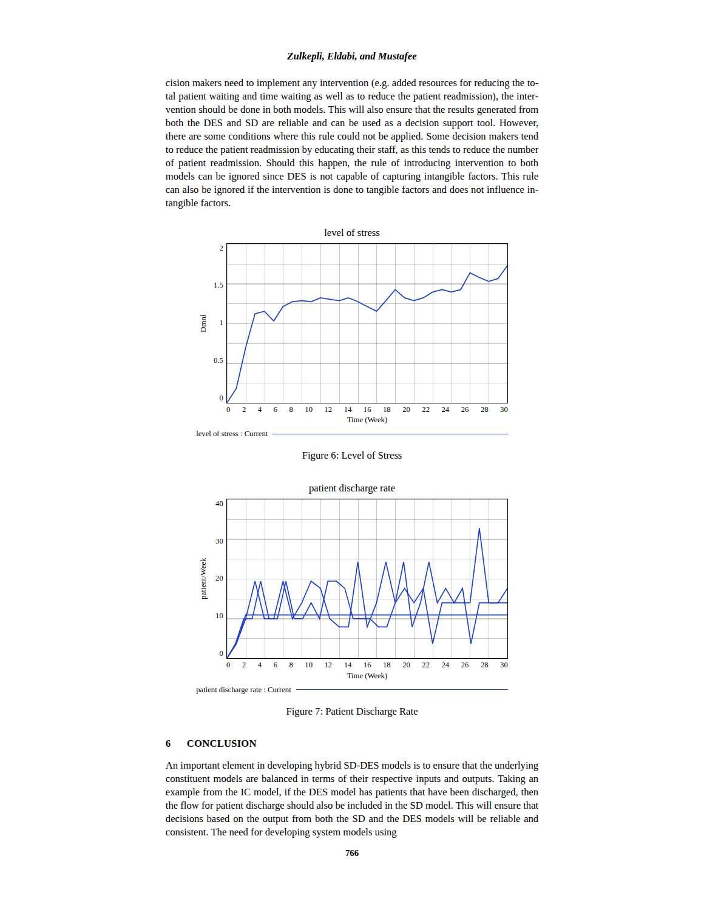Zulkepli, Eldabi, and Mustafee
cision makers need to implement any intervention (e.g. added resources for reducing the total patient waiting and time waiting as well as to reduce the patient readmission), the intervention should be done in both models. This will also ensure that the results generated from both the DES and SD are reliable and can be used as a decision support tool. However, there are some conditions where this rule could not be applied. Some decision makers tend to reduce the patient readmission by educating their staff, as this tends to reduce the number of patient readmission. Should this happen, the rule of introducing intervention to both models can be ignored since DES is not capable of capturing intangible factors. This rule can also be ignored if the intervention is done to tangible factors and does not influence intangible factors.
level of stress
Dmnl
2 1.5 1 0.5 0
024681012141618202224262830
Time (Week)
level of stress : Current
Figure 6: Level of Stress
patient discharge rate
patient/Week
40 30 20 10 0
024681012141618202224262830
Time (Week)
patient discharge rate : Current
Figure 7: Patient Discharge Rate
6 Conclusion
An important element in developing hybrid SD-DES models is to ensure that the underlying constituent models are balanced in terms of their respective inputs and outputs. Taking an example from the IC model, if the DES model has patients that have been discharged, then the flow for patient discharge should also be included in the SD model. This will ensure that decisions based on the output from both the SD and the DES models will be reliable and consistent. The need for developing system models using
766